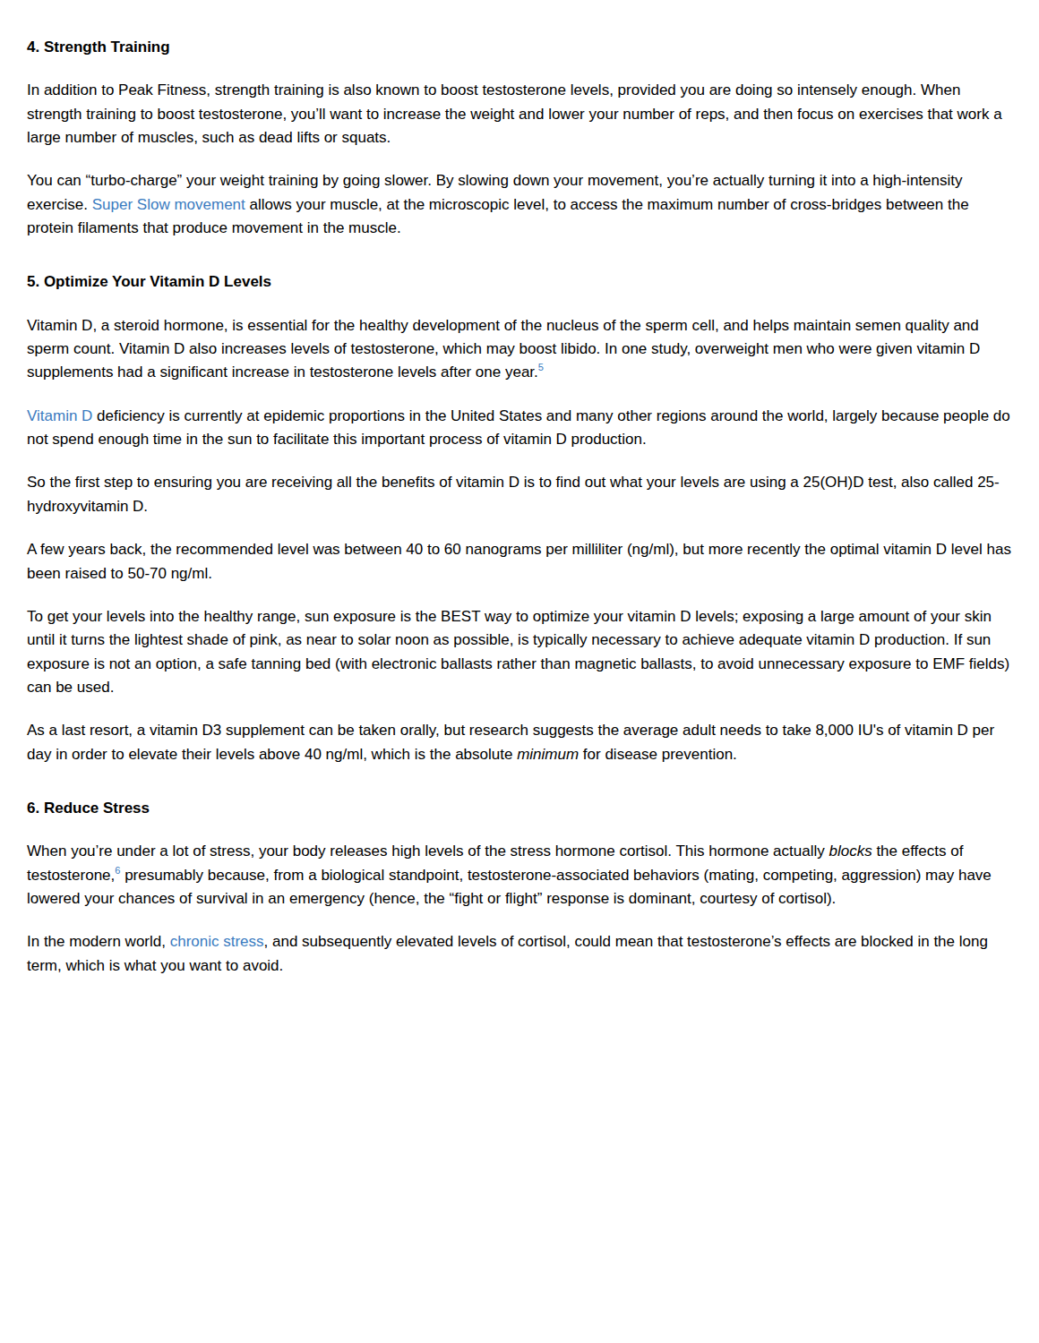4. Strength Training
In addition to Peak Fitness, strength training is also known to boost testosterone levels, provided you are doing so intensely enough. When strength training to boost testosterone, you’ll want to increase the weight and lower your number of reps, and then focus on exercises that work a large number of muscles, such as dead lifts or squats.
You can “turbo-charge” your weight training by going slower. By slowing down your movement, you’re actually turning it into a high-intensity exercise. Super Slow movement allows your muscle, at the microscopic level, to access the maximum number of cross-bridges between the protein filaments that produce movement in the muscle.
5. Optimize Your Vitamin D Levels
Vitamin D, a steroid hormone, is essential for the healthy development of the nucleus of the sperm cell, and helps maintain semen quality and sperm count. Vitamin D also increases levels of testosterone, which may boost libido. In one study, overweight men who were given vitamin D supplements had a significant increase in testosterone levels after one year.5
Vitamin D deficiency is currently at epidemic proportions in the United States and many other regions around the world, largely because people do not spend enough time in the sun to facilitate this important process of vitamin D production.
So the first step to ensuring you are receiving all the benefits of vitamin D is to find out what your levels are using a 25(OH)D test, also called 25-hydroxyvitamin D.
A few years back, the recommended level was between 40 to 60 nanograms per milliliter (ng/ml), but more recently the optimal vitamin D level has been raised to 50-70 ng/ml.
To get your levels into the healthy range, sun exposure is the BEST way to optimize your vitamin D levels; exposing a large amount of your skin until it turns the lightest shade of pink, as near to solar noon as possible, is typically necessary to achieve adequate vitamin D production. If sun exposure is not an option, a safe tanning bed (with electronic ballasts rather than magnetic ballasts, to avoid unnecessary exposure to EMF fields) can be used.
As a last resort, a vitamin D3 supplement can be taken orally, but research suggests the average adult needs to take 8,000 IU's of vitamin D per day in order to elevate their levels above 40 ng/ml, which is the absolute minimum for disease prevention.
6. Reduce Stress
When you’re under a lot of stress, your body releases high levels of the stress hormone cortisol. This hormone actually blocks the effects of testosterone,6 presumably because, from a biological standpoint, testosterone-associated behaviors (mating, competing, aggression) may have lowered your chances of survival in an emergency (hence, the “fight or flight” response is dominant, courtesy of cortisol).
In the modern world, chronic stress, and subsequently elevated levels of cortisol, could mean that testosterone’s effects are blocked in the long term, which is what you want to avoid.